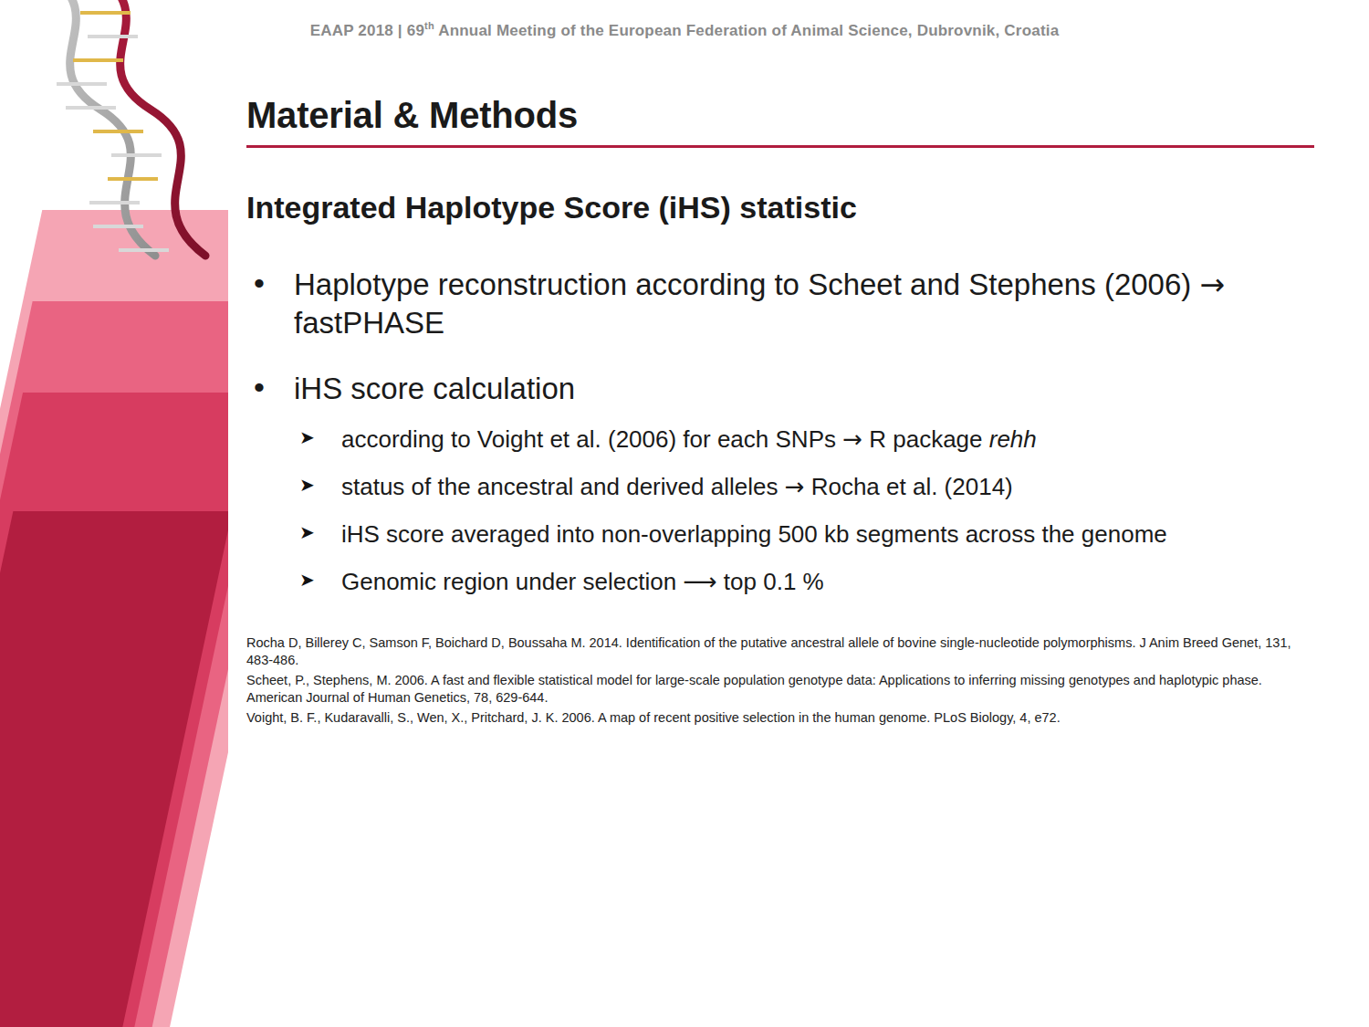EAAP 2018 | 69th Annual Meeting of the European Federation of Animal Science, Dubrovnik, Croatia
Material & Methods
Integrated Haplotype Score (iHS) statistic
Haplotype reconstruction according to Scheet and Stephens (2006) → fastPHASE
iHS score calculation
according to Voight et al. (2006) for each SNPs → R package rehh
status of the ancestral and derived alleles → Rocha et al. (2014)
iHS score averaged into non-overlapping 500 kb segments across the genome
Genomic region under selection ⟶ top 0.1 %
Rocha D, Billerey C, Samson F, Boichard D, Boussaha M. 2014. Identification of the putative ancestral allele of bovine single-nucleotide polymorphisms. J Anim Breed Genet, 131, 483-486.
Scheet, P., Stephens, M. 2006. A fast and flexible statistical model for large-scale population genotype data: Applications to inferring missing genotypes and haplotypic phase. American Journal of Human Genetics, 78, 629-644.
Voight, B. F., Kudaravalli, S., Wen, X., Pritchard, J. K. 2006. A map of recent positive selection in the human genome. PLoS Biology, 4, e72.